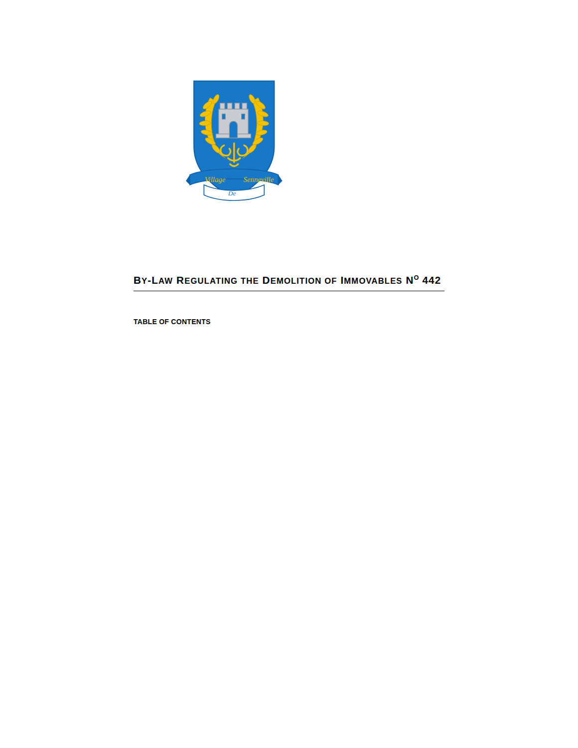Village Senneville De
BY-LAW REGULATING THE DEMOLITION OF IMMOVABLES NO 442
TABLE OF CONTENTS